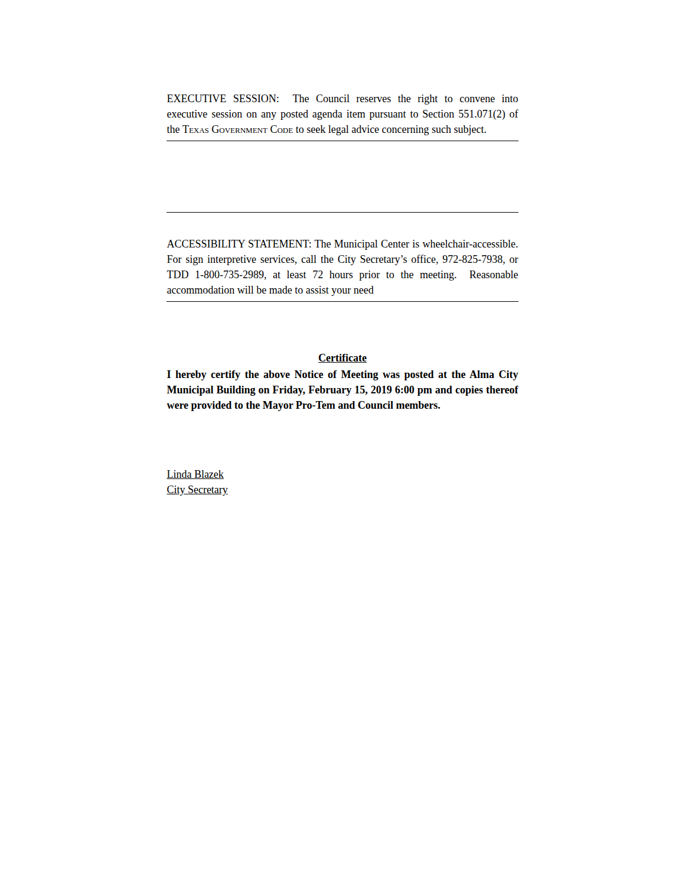EXECUTIVE SESSION: The Council reserves the right to convene into executive session on any posted agenda item pursuant to Section 551.071(2) of the Texas Government Code to seek legal advice concerning such subject.
ACCESSIBILITY STATEMENT: The Municipal Center is wheelchair-accessible. For sign interpretive services, call the City Secretary’s office, 972-825-7938, or TDD 1-800-735-2989, at least 72 hours prior to the meeting. Reasonable accommodation will be made to assist your need
Certificate
I hereby certify the above Notice of Meeting was posted at the Alma City Municipal Building on Friday, February 15, 2019 6:00 pm and copies thereof were provided to the Mayor Pro-Tem and Council members.
Linda Blazek
City Secretary